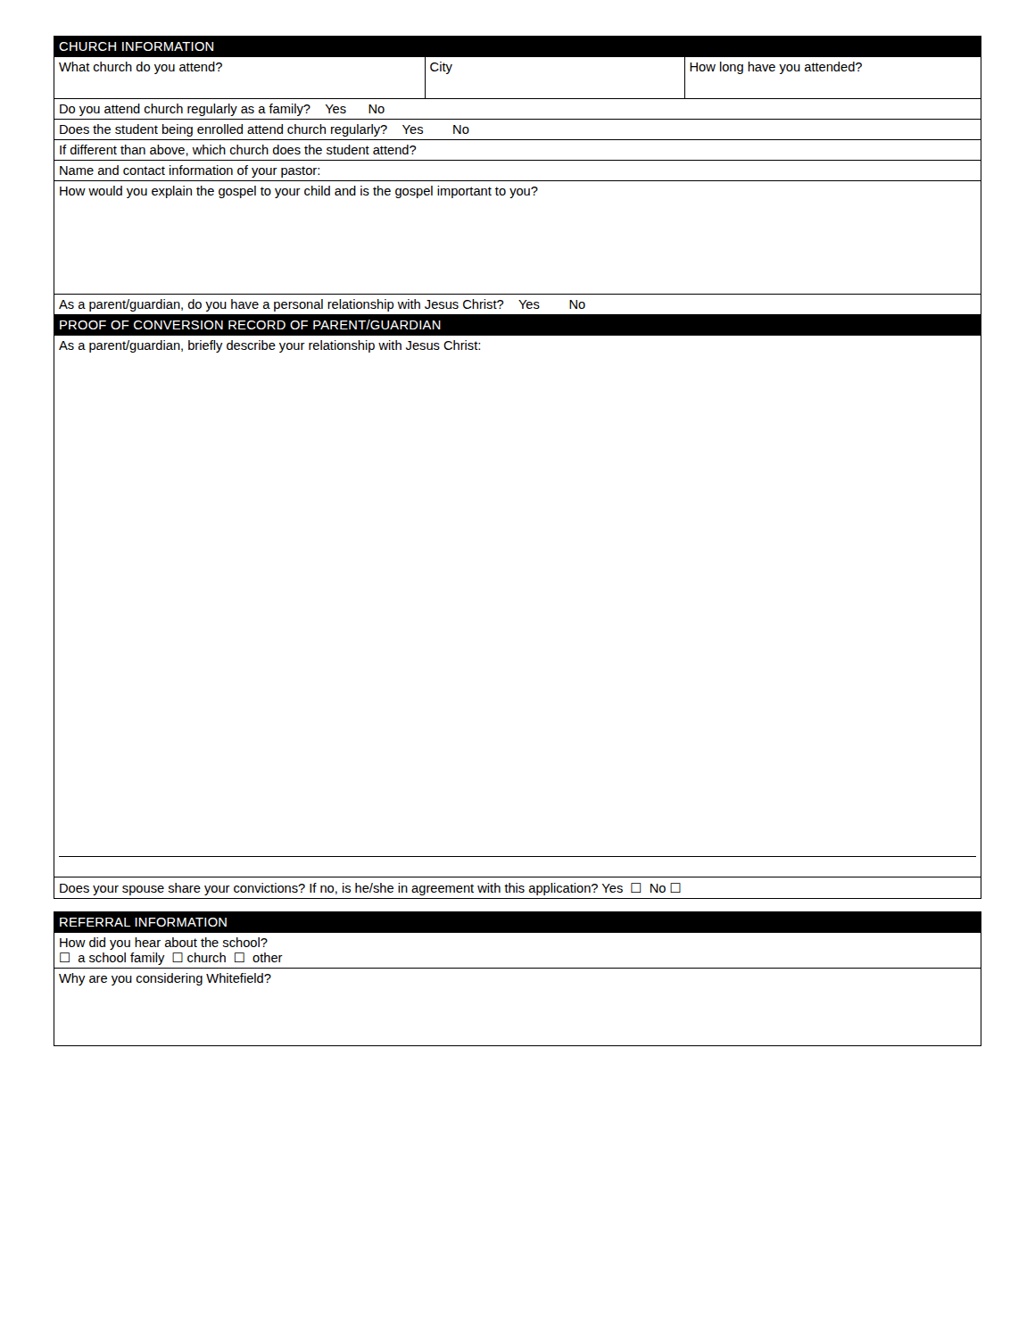| CHURCH INFORMATION |
| What church do you attend? | City | How long have you attended? |
| Do you attend church regularly as a family? Yes No |
| Does the student being enrolled attend church regularly? Yes No |
| If different than above, which church does the student attend? |
| Name and contact information of your pastor: |
| How would you explain the gospel to your child and is the gospel important to you? |
| As a parent/guardian, do you have a personal relationship with Jesus Christ? Yes No |
| PROOF OF CONVERSION RECORD OF PARENT/GUARDIAN |
| As a parent/guardian, briefly describe your relationship with Jesus Christ: |
| Does your spouse share your convictions? If no, is he/she in agreement with this application? Yes ☐ No ☐ |
| REFERRAL INFORMATION |
| How did you hear about the school? ☐ a school family ☐ church ☐ other |
| Why are you considering Whitefield? |